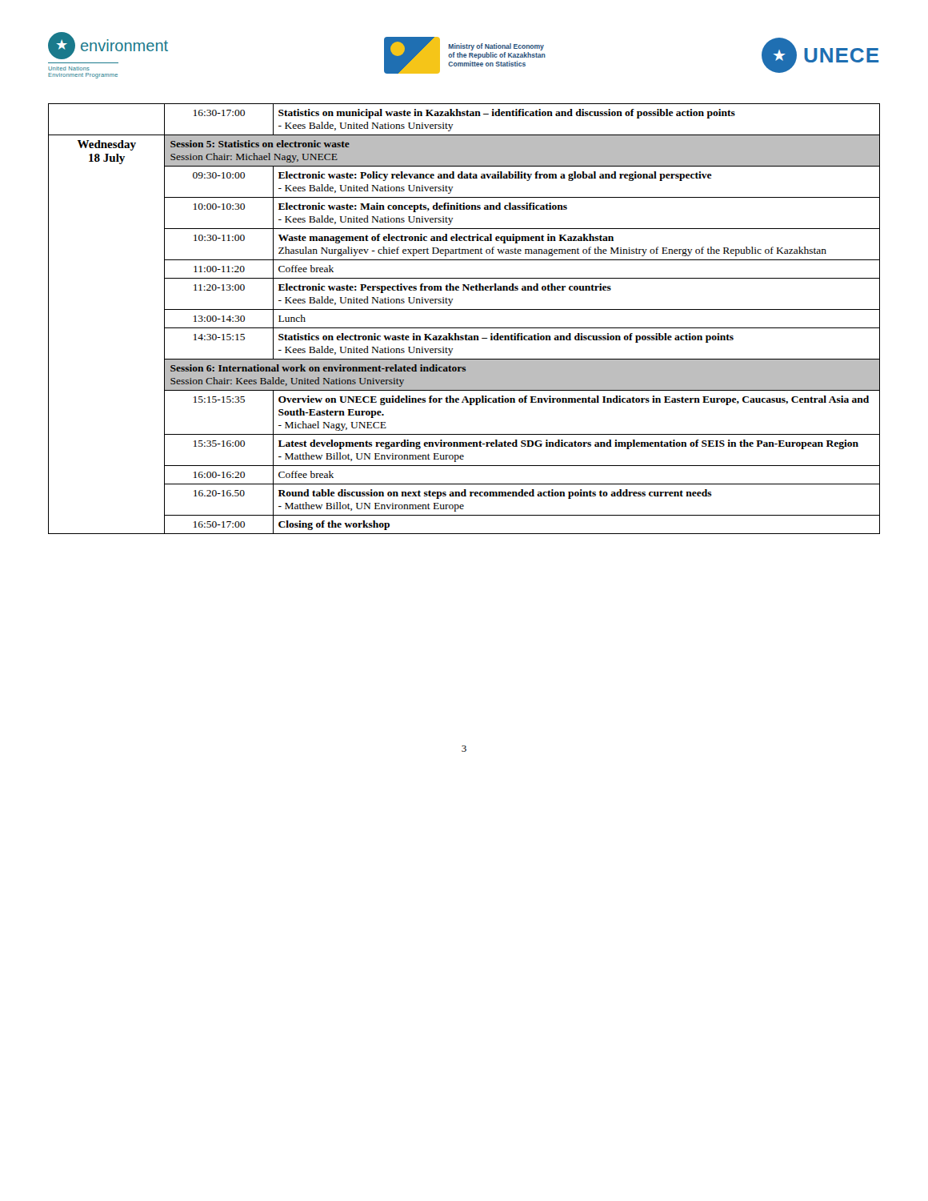★
environment
United Nations
Environment Programme
Ministry of National Economy
of the Republic of Kazakhstan
Committee on Statistics
★
UNECE
| | 16:30-17:00 | Statistics on municipal waste in Kazakhstan – identification and discussion of possible action points - Kees Balde, United Nations University |
| Wednesday 18 July | Session 5: Statistics on electronic waste Session Chair: Michael Nagy, UNECE |
| 09:30-10:00 | Electronic waste: Policy relevance and data availability from a global and regional perspective - Kees Balde, United Nations University |
| 10:00-10:30 | Electronic waste: Main concepts, definitions and classifications - Kees Balde, United Nations University |
| 10:30-11:00 | Waste management of electronic and electrical equipment in Kazakhstan Zhasulan Nurgaliyev - chief expert Department of waste management of the Ministry of Energy of the Republic of Kazakhstan |
| 11:00-11:20 | Coffee break |
| 11:20-13:00 | Electronic waste: Perspectives from the Netherlands and other countries - Kees Balde, United Nations University |
| 13:00-14:30 | Lunch |
| 14:30-15:15 | Statistics on electronic waste in Kazakhstan – identification and discussion of possible action points - Kees Balde, United Nations University |
| Session 6: International work on environment-related indicators Session Chair: Kees Balde, United Nations University |
| 15:15-15:35 | Overview on UNECE guidelines for the Application of Environmental Indicators in Eastern Europe, Caucasus, Central Asia and South-Eastern Europe. - Michael Nagy, UNECE |
| 15:35-16:00 | Latest developments regarding environment-related SDG indicators and implementation of SEIS in the Pan-European Region - Matthew Billot, UN Environment Europe |
| 16:00-16:20 | Coffee break |
| 16.20-16.50 | Round table discussion on next steps and recommended action points to address current needs - Matthew Billot, UN Environment Europe |
| 16:50-17:00 | Closing of the workshop |
3